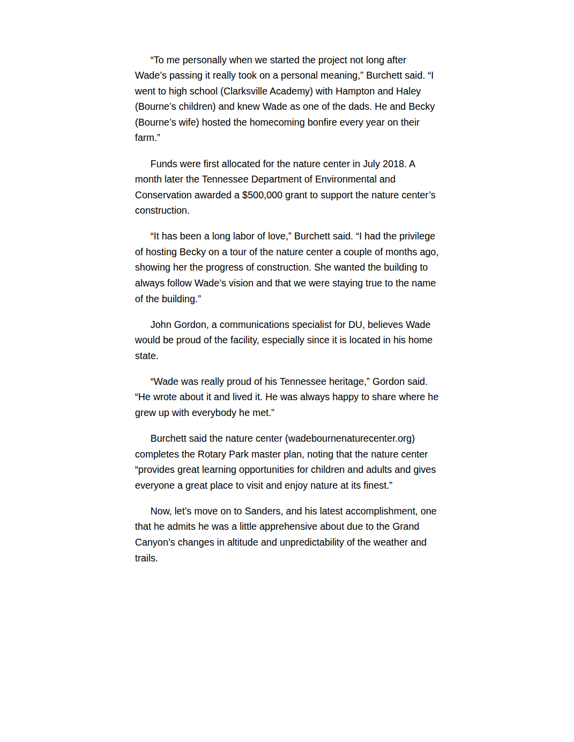“To me personally when we started the project not long after Wade’s passing it really took on a personal meaning,” Burchett said. “I went to high school (Clarksville Academy) with Hampton and Haley (Bourne’s children) and knew Wade as one of the dads. He and Becky (Bourne’s wife) hosted the homecoming bonfire every year on their farm.”
Funds were first allocated for the nature center in July 2018. A month later the Tennessee Department of Environmental and Conservation awarded a $500,000 grant to support the nature center’s construction.
“It has been a long labor of love,” Burchett said. “I had the privilege of hosting Becky on a tour of the nature center a couple of months ago, showing her the progress of construction. She wanted the building to always follow Wade’s vision and that we were staying true to the name of the building.”
John Gordon, a communications specialist for DU, believes Wade would be proud of the facility, especially since it is located in his home state.
“Wade was really proud of his Tennessee heritage,” Gordon said. “He wrote about it and lived it. He was always happy to share where he grew up with everybody he met.”
Burchett said the nature center (wadebournenaturecenter.org) completes the Rotary Park master plan, noting that the nature center “provides great learning opportunities for children and adults and gives everyone a great place to visit and enjoy nature at its finest.”
Now, let’s move on to Sanders, and his latest accomplishment, one that he admits he was a little apprehensive about due to the Grand Canyon’s changes in altitude and unpredictability of the weather and trails.